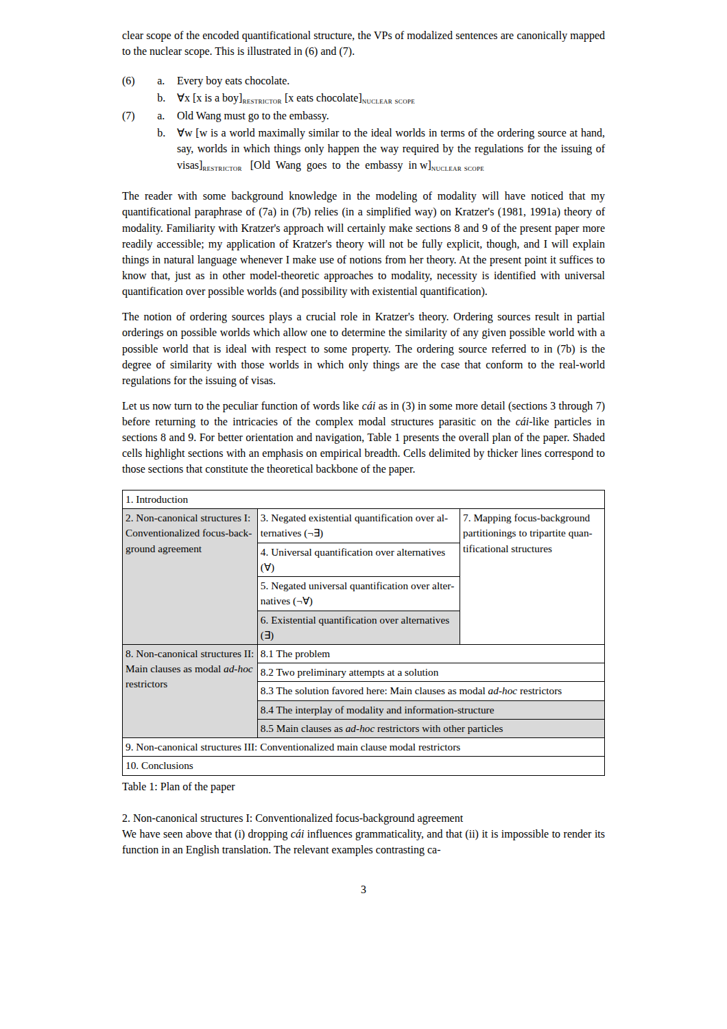clear scope of the encoded quantificational structure, the VPs of modalized sentences are canonically mapped to the nuclear scope. This is illustrated in (6) and (7).
(6) a. Every boy eats chocolate.
(6) b. ∀x [x is a boy]restrictor [x eats chocolate]nuclear scope
(7) a. Old Wang must go to the embassy.
(7) b. ∀w [w is a world maximally similar to the ideal worlds in terms of the ordering source at hand, say, worlds in which things only happen the way required by the regulations for the issuing of visas]restrictor [Old Wang goes to the embassy in w]nuclear scope
The reader with some background knowledge in the modeling of modality will have noticed that my quantificational paraphrase of (7a) in (7b) relies (in a simplified way) on Kratzer's (1981, 1991a) theory of modality. Familiarity with Kratzer's approach will certainly make sections 8 and 9 of the present paper more readily accessible; my application of Kratzer's theory will not be fully explicit, though, and I will explain things in natural language whenever I make use of notions from her theory. At the present point it suffices to know that, just as in other model-theoretic approaches to modality, necessity is identified with universal quantification over possible worlds (and possibility with existential quantification).
The notion of ordering sources plays a crucial role in Kratzer's theory. Ordering sources result in partial orderings on possible worlds which allow one to determine the similarity of any given possible world with a possible world that is ideal with respect to some property. The ordering source referred to in (7b) is the degree of similarity with those worlds in which only things are the case that conform to the real-world regulations for the issuing of visas.
Let us now turn to the peculiar function of words like cái as in (3) in some more detail (sections 3 through 7) before returning to the intricacies of the complex modal structures parasitic on the cái-like particles in sections 8 and 9. For better orientation and navigation, Table 1 presents the overall plan of the paper. Shaded cells highlight sections with an emphasis on empirical breadth. Cells delimited by thicker lines correspond to those sections that constitute the theoretical backbone of the paper.
| 1. Introduction |
| 2. Non-canonical structures I: Conventionalized focus-background agreement | 3. Negated existential quantification over alternatives (¬∃) | 7. Mapping focus-background partitionings to tripartite quantificational structures |
| 4. Universal quantification over alternatives (∀) |
| 5. Negated universal quantification over alternatives (¬∀) |
| 6. Existential quantification over alternatives (∃) |
| 8. Non-canonical structures II: Main clauses as modal ad-hoc restrictors | 8.1 The problem |
| 8.2 Two preliminary attempts at a solution |
| 8.3 The solution favored here: Main clauses as modal ad-hoc restrictors |
| 8.4 The interplay of modality and information-structure |
| 8.5 Main clauses as ad-hoc restrictors with other particles |
| 9. Non-canonical structures III: Conventionalized main clause modal restrictors |
| 10. Conclusions |
Table 1: Plan of the paper
2. Non-canonical structures I: Conventionalized focus-background agreement
We have seen above that (i) dropping cái influences grammaticality, and that (ii) it is impossible to render its function in an English translation. The relevant examples contrasting ca-
3